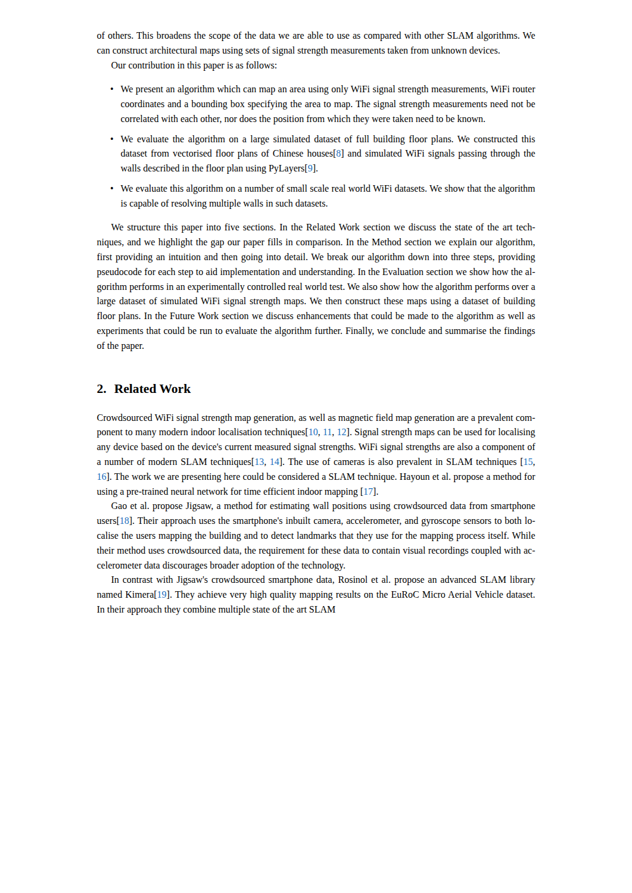of others. This broadens the scope of the data we are able to use as compared with other SLAM algorithms. We can construct architectural maps using sets of signal strength measurements taken from unknown devices.
Our contribution in this paper is as follows:
We present an algorithm which can map an area using only WiFi signal strength measurements, WiFi router coordinates and a bounding box specifying the area to map. The signal strength measurements need not be correlated with each other, nor does the position from which they were taken need to be known.
We evaluate the algorithm on a large simulated dataset of full building floor plans. We constructed this dataset from vectorised floor plans of Chinese houses[8] and simulated WiFi signals passing through the walls described in the floor plan using PyLayers[9].
We evaluate this algorithm on a number of small scale real world WiFi datasets. We show that the algorithm is capable of resolving multiple walls in such datasets.
We structure this paper into five sections. In the Related Work section we discuss the state of the art techniques, and we highlight the gap our paper fills in comparison. In the Method section we explain our algorithm, first providing an intuition and then going into detail. We break our algorithm down into three steps, providing pseudocode for each step to aid implementation and understanding. In the Evaluation section we show how the algorithm performs in an experimentally controlled real world test. We also show how the algorithm performs over a large dataset of simulated WiFi signal strength maps. We then construct these maps using a dataset of building floor plans. In the Future Work section we discuss enhancements that could be made to the algorithm as well as experiments that could be run to evaluate the algorithm further. Finally, we conclude and summarise the findings of the paper.
2. Related Work
Crowdsourced WiFi signal strength map generation, as well as magnetic field map generation are a prevalent component to many modern indoor localisation techniques[10, 11, 12]. Signal strength maps can be used for localising any device based on the device's current measured signal strengths. WiFi signal strengths are also a component of a number of modern SLAM techniques[13, 14]. The use of cameras is also prevalent in SLAM techniques [15, 16]. The work we are presenting here could be considered a SLAM technique. Hayoun et al. propose a method for using a pre-trained neural network for time efficient indoor mapping [17].
Gao et al. propose Jigsaw, a method for estimating wall positions using crowdsourced data from smartphone users[18]. Their approach uses the smartphone's inbuilt camera, accelerometer, and gyroscope sensors to both localise the users mapping the building and to detect landmarks that they use for the mapping process itself. While their method uses crowdsourced data, the requirement for these data to contain visual recordings coupled with accelerometer data discourages broader adoption of the technology.
In contrast with Jigsaw's crowdsourced smartphone data, Rosinol et al. propose an advanced SLAM library named Kimera[19]. They achieve very high quality mapping results on the EuRoC Micro Aerial Vehicle dataset. In their approach they combine multiple state of the art SLAM